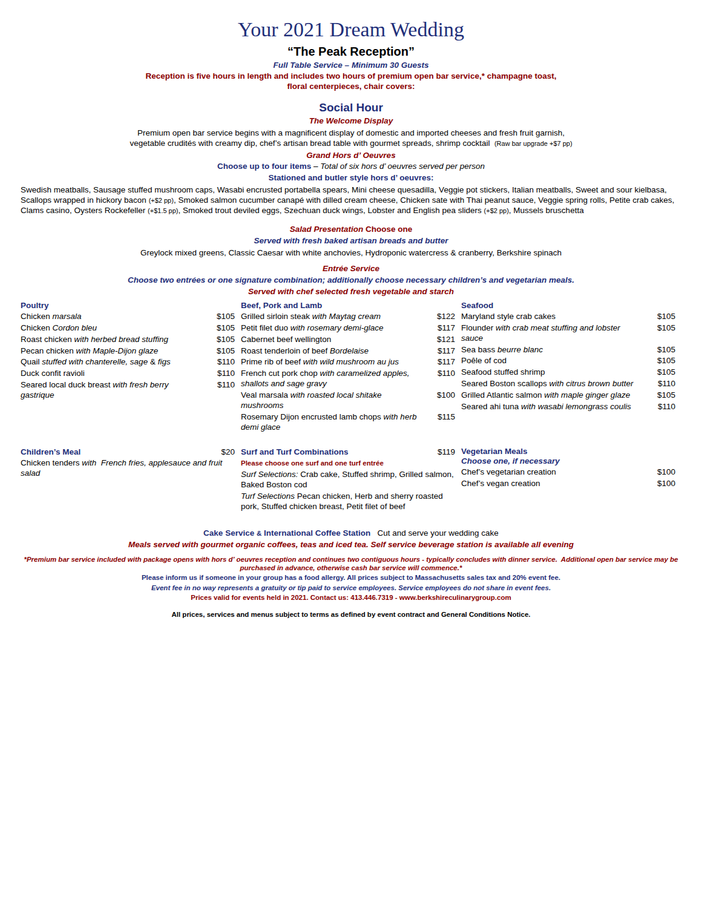Your 2021 Dream Wedding
“The Peak Reception”
Full Table Service – Minimum 30 Guests
Reception is five hours in length and includes two hours of premium open bar service,* champagne toast,
floral centerpieces, chair covers:
Social Hour
The Welcome Display
Premium open bar service begins with a magnificent display of domestic and imported cheeses and fresh fruit garnish,
vegetable crudités with creamy dip, chef’s artisan bread table with gourmet spreads, shrimp cocktail (Raw bar upgrade +$7 pp)
Grand Hors d’ Oeuvres
Choose up to four items – Total of six hors d’ oeuvres served per person
Stationed and butler style hors d’ oeuvres:
Swedish meatballs, Sausage stuffed mushroom caps, Wasabi encrusted portabella spears, Mini cheese quesadilla, Veggie pot stickers, Italian meatballs, Sweet and sour kielbasa, Scallops wrapped in hickory bacon (+$2 pp), Smoked salmon cucumber canapé with dilled cream cheese, Chicken sate with Thai peanut sauce, Veggie spring rolls, Petite crab cakes, Clams casino, Oysters Rockefeller (+$1.5 pp), Smoked trout deviled eggs, Szechuan duck wings, Lobster and English pea sliders (+$2 pp), Mussels bruschetta
Salad Presentation Choose one
Served with fresh baked artisan breads and butter
Greylock mixed greens, Classic Caesar with white anchovies, Hydroponic watercress & cranberry, Berkshire spinach
Entrée Service
Choose two entrées or one signature combination; additionally choose necessary children’s and vegetarian meals.
Served with chef selected fresh vegetable and starch
| Poultry / Chicken marsala / $105 / / Chicken Cordon bleu / $105 / / Roast chicken with herbed bread stuffing / $105 / / Pecan chicken with Maple-Dijon glaze / $105 / / Quail stuffed with chanterelle, sage & figs / $110 / / Duck confit ravioli / $110 / / Seared local duck breast with fresh berry gastrique / $110 / | Beef, Pork and Lamb / Grilled sirloin steak with Maytag cream / $122 / / Petit filet duo with rosemary demi-glace / $117 / / Cabernet beef wellington / $121 / / Roast tenderloin of beef Bordelaise / $117 / / Prime rib of beef with wild mushroom au jus / $117 / / French cut pork chop with caramelized apples, shallots and sage gravy / $110 / / Veal marsala with roasted local shitake mushrooms / $100 / / Rosemary Dijon encrusted lamb chops with herb demi glace / $115 / | Seafood / Maryland style crab cakes / $105 / / Flounder with crab meat stuffing and lobster sauce / $105 / / Sea bass beurre blanc / $105 / / Poêle of cod / $105 / / Seafood stuffed shrimp / $105 / / Seared Boston scallops with citrus brown butter / $110 / / Grilled Atlantic salmon with maple ginger glaze / $105 / / Seared ahi tuna with wasabi lemongrass coulis / $110 / |
| / Children’s Meal / $20 / / Chicken tenders with French fries, applesauce and fruit salad / | / Surf and Turf Combinations / $119 / / Please choose one surf and one turf entrée / / Surf Selections: Crab cake, Stuffed shrimp, Grilled salmon, Baked Boston cod / / Turf Selections Pecan chicken, Herb and sherry roasted pork, Stuffed chicken breast, Petit filet of beef / | Vegetarian Meals Choose one, if necessary / Chef’s vegetarian creation / $100 / / Chef’s vegan creation / $100 / |
Cake Service & International Coffee Station Cut and serve your wedding cake
Meals served with gourmet organic coffees, teas and iced tea. Self service beverage station is available all evening
*Premium bar service included with package opens with hors d’ oeuvres reception and continues two contiguous hours - typically concludes with dinner service. Additional open bar service may be purchased in advance, otherwise cash bar service will commence.*
Please inform us if someone in your group has a food allergy. All prices subject to Massachusetts sales tax and 20% event fee.
Event fee in no way represents a gratuity or tip paid to service employees. Service employees do not share in event fees.
Prices valid for events held in 2021. Contact us: 413.446.7319 - www.berkshireculinarygroup.com
All prices, services and menus subject to terms as defined by event contract and General Conditions Notice.